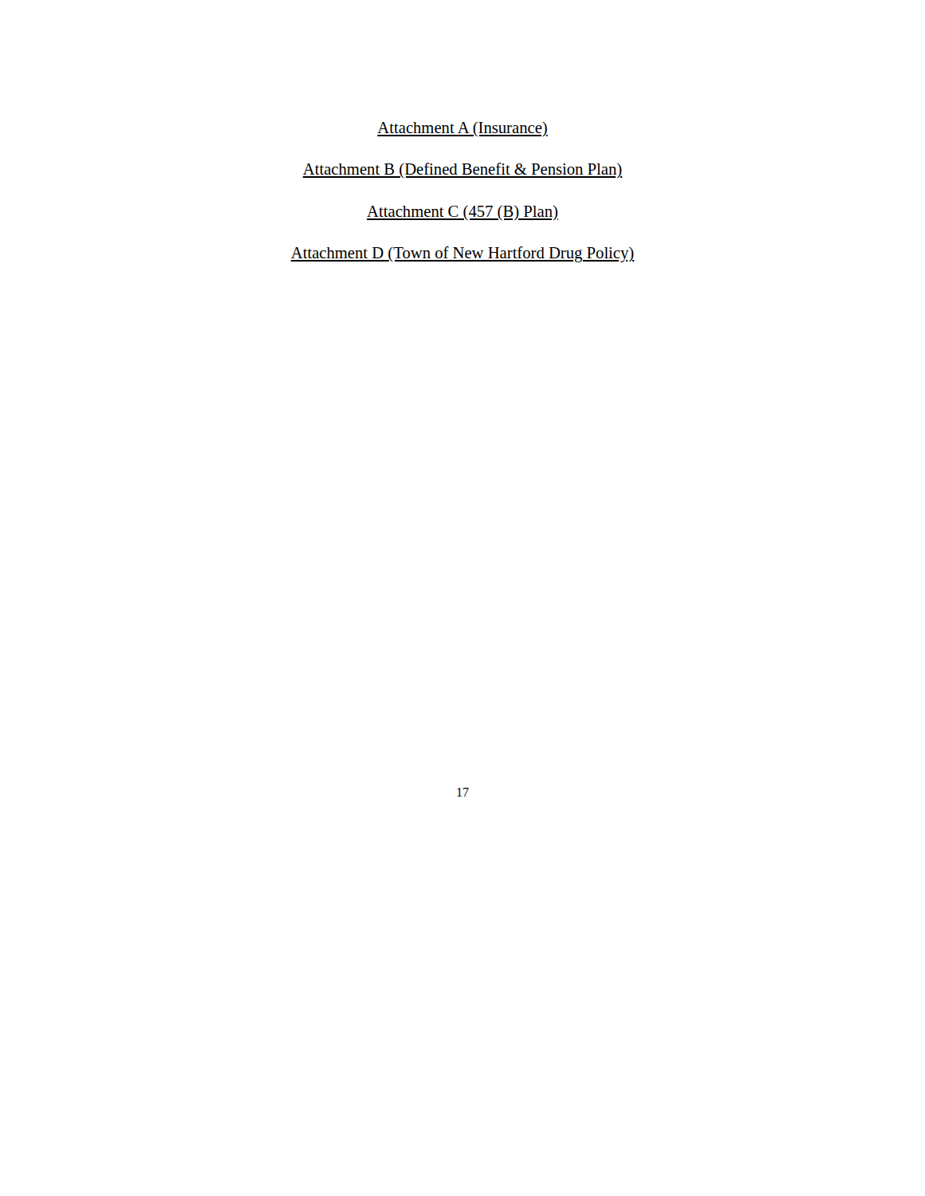Attachment A (Insurance)
Attachment B (Defined Benefit & Pension Plan)
Attachment C (457 (B) Plan)
Attachment D (Town of New Hartford Drug Policy)
17